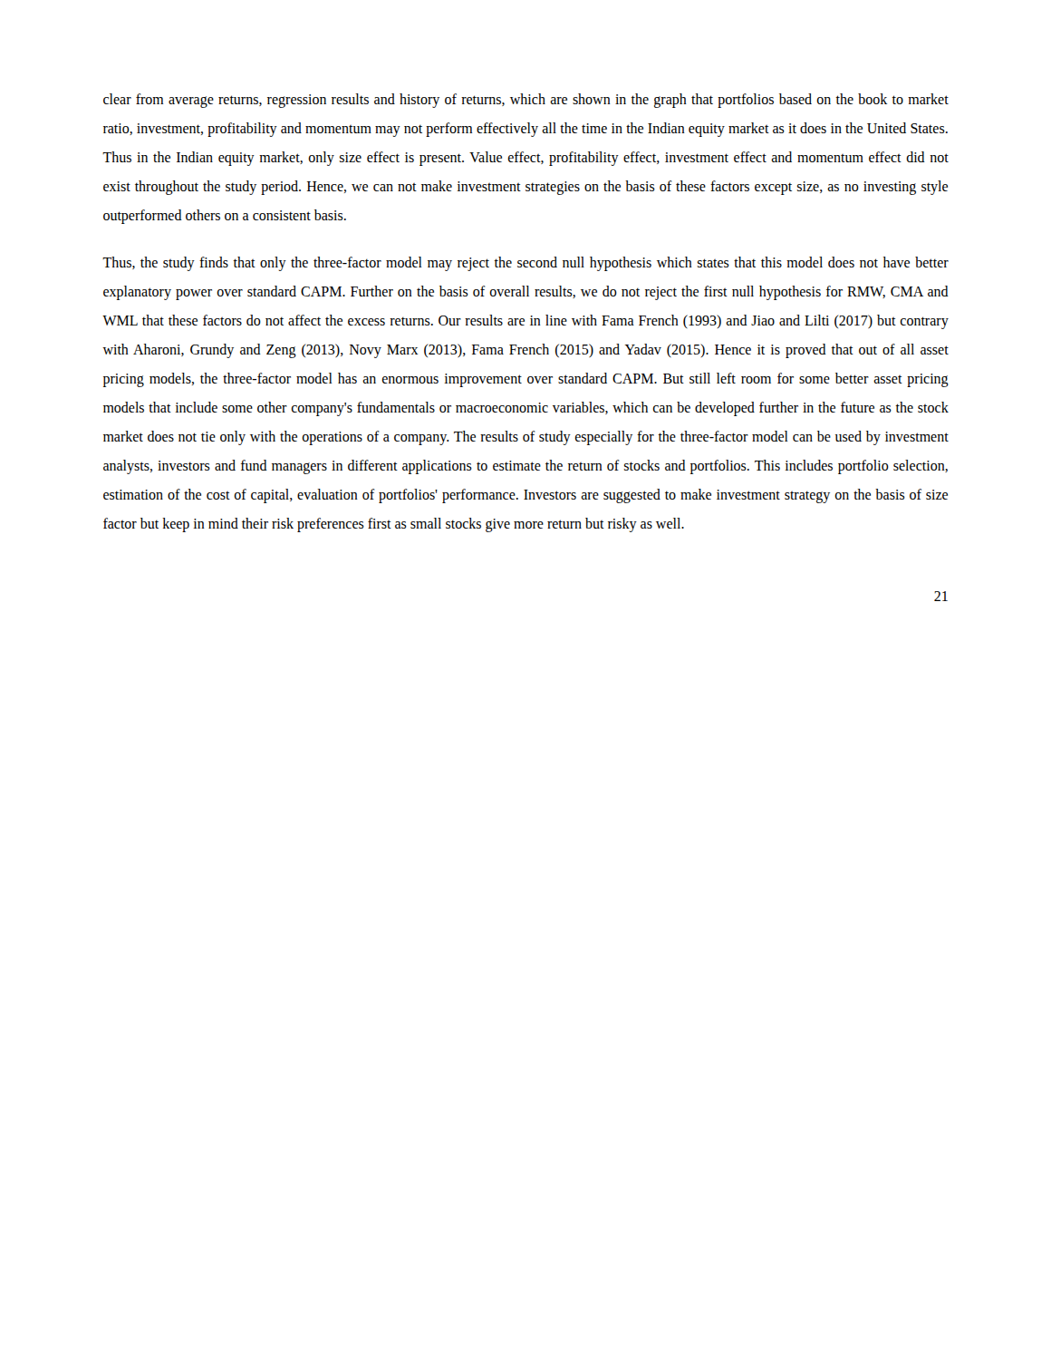clear from average returns, regression results and history of returns, which are shown in the graph that portfolios based on the book to market ratio, investment, profitability and momentum may not perform effectively all the time in the Indian equity market as it does in the United States. Thus in the Indian equity market, only size effect is present. Value effect, profitability effect, investment effect and momentum effect did not exist throughout the study period. Hence, we can not make investment strategies on the basis of these factors except size, as no investing style outperformed others on a consistent basis.
Thus, the study finds that only the three-factor model may reject the second null hypothesis which states that this model does not have better explanatory power over standard CAPM. Further on the basis of overall results, we do not reject the first null hypothesis for RMW, CMA and WML that these factors do not affect the excess returns. Our results are in line with Fama French (1993) and Jiao and Lilti (2017) but contrary with Aharoni, Grundy and Zeng (2013), Novy Marx (2013), Fama French (2015) and Yadav (2015). Hence it is proved that out of all asset pricing models, the three-factor model has an enormous improvement over standard CAPM. But still left room for some better asset pricing models that include some other company's fundamentals or macroeconomic variables, which can be developed further in the future as the stock market does not tie only with the operations of a company. The results of study especially for the three-factor model can be used by investment analysts, investors and fund managers in different applications to estimate the return of stocks and portfolios. This includes portfolio selection, estimation of the cost of capital, evaluation of portfolios' performance. Investors are suggested to make investment strategy on the basis of size factor but keep in mind their risk preferences first as small stocks give more return but risky as well.
21